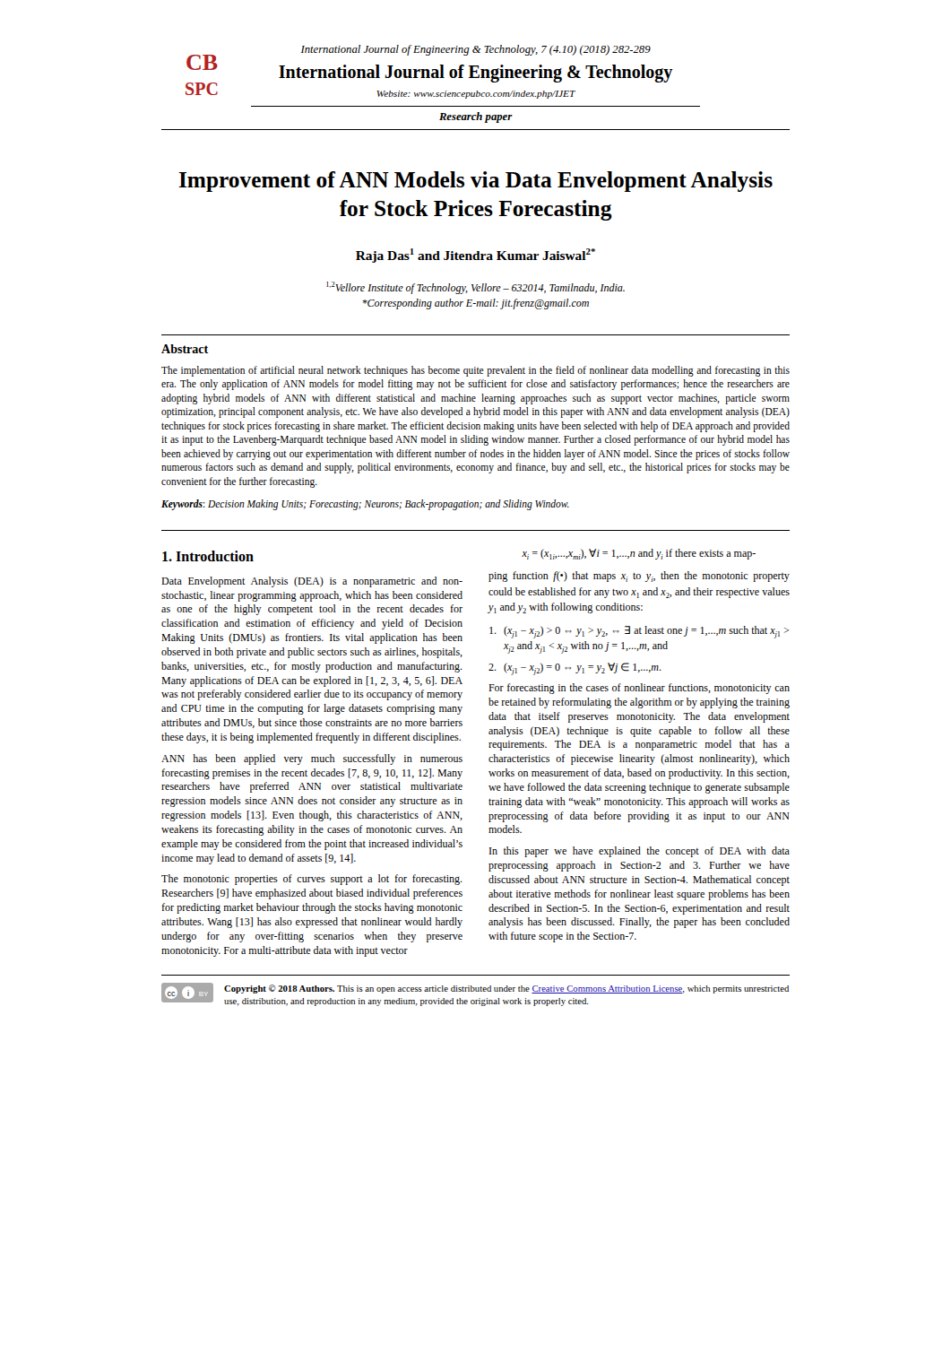International Journal of Engineering & Technology, 7 (4.10) (2018) 282-289
International Journal of Engineering & Technology
Website: www.sciencepubco.com/index.php/IJET
Research paper
Improvement of ANN Models via Data Envelopment Analysis
for Stock Prices Forecasting
Raja Das1 and Jitendra Kumar Jaiswal2*
1,2Vellore Institute of Technology, Vellore – 632014, Tamilnadu, India.
*Corresponding author E-mail: jit.frenz@gmail.com
Abstract
The implementation of artificial neural network techniques has become quite prevalent in the field of nonlinear data modelling and forecasting in this era. The only application of ANN models for model fitting may not be sufficient for close and satisfactory performances; hence the researchers are adopting hybrid models of ANN with different statistical and machine learning approaches such as support vector machines, particle sworm optimization, principal component analysis, etc. We have also developed a hybrid model in this paper with ANN and data envelopment analysis (DEA) techniques for stock prices forecasting in share market. The efficient decision making units have been selected with help of DEA approach and provided it as input to the Lavenberg-Marquardt technique based ANN model in sliding window manner. Further a closed performance of our hybrid model has been achieved by carrying out our experimentation with different number of nodes in the hidden layer of ANN model. Since the prices of stocks follow numerous factors such as demand and supply, political environments, economy and finance, buy and sell, etc., the historical prices for stocks may be convenient for the further forecasting.
Keywords: Decision Making Units; Forecasting; Neurons; Back-propagation; and Sliding Window.
1. Introduction
Data Envelopment Analysis (DEA) is a nonparametric and non-stochastic, linear programming approach, which has been considered as one of the highly competent tool in the recent decades for classification and estimation of efficiency and yield of Decision Making Units (DMUs) as frontiers. Its vital application has been observed in both private and public sectors such as airlines, hospitals, banks, universities, etc., for mostly production and manufacturing. Many applications of DEA can be explored in [1, 2, 3, 4, 5, 6]. DEA was not preferably considered earlier due to its occupancy of memory and CPU time in the computing for large datasets comprising many attributes and DMUs, but since those constraints are no more barriers these days, it is being implemented frequently in different disciplines.
ANN has been applied very much successfully in numerous forecasting premises in the recent decades [7, 8, 9, 10, 11, 12]. Many researchers have preferred ANN over statistical multivariate regression models since ANN does not consider any structure as in regression models [13]. Even though, this characteristics of ANN, weakens its forecasting ability in the cases of monotonic curves. An example may be considered from the point that increased individual’s income may lead to demand of assets [9, 14].
The monotonic properties of curves support a lot for forecasting. Researchers [9] have emphasized about biased individual preferences for predicting market behaviour through the stocks having monotonic attributes. Wang [13] has also expressed that nonlinear would hardly undergo for any over-fitting scenarios when they preserve monotonicity. For a multi-attribute data with input vector
xi = (x1i,...,xmi), ∀i = 1,...,n and yi if there exists a map-
ping function f(•) that maps xi to yi, then the monotonic property could be established for any two x1 and x2, and their respective values y1 and y2 with following conditions:
1.
(xj1 − xj2) > 0 ⇔ y1 > y2, ⇔ ∃ at least one j = 1,...,m such that xj1 > xj2 and xj1 < xj2 with no j = 1,...,m, and
2.
(xj1 − xj2) = 0 ⇔ y1 = y2 ∀j ∈ 1,...,m.
For forecasting in the cases of nonlinear functions, monotonicity can be retained by reformulating the algorithm or by applying the training data that itself preserves monotonicity. The data envelopment analysis (DEA) technique is quite capable to follow all these requirements. The DEA is a nonparametric model that has a characteristics of piecewise linearity (almost nonlinearity), which works on measurement of data, based on productivity. In this section, we have followed the data screening technique to generate subsample training data with “weak” monotonicity. This approach will works as preprocessing of data before providing it as input to our ANN models.
In this paper we have explained the concept of DEA with data preprocessing approach in Section-2 and 3. Further we have discussed about ANN structure in Section-4. Mathematical concept about iterative methods for nonlinear least square problems has been described in Section-5. In the Section-6, experimentation and result analysis has been discussed. Finally, the paper has been concluded with future scope in the Section-7.
Copyright © 2018 Authors. This is an open access article distributed under the Creative Commons Attribution License, which permits unrestricted use, distribution, and reproduction in any medium, provided the original work is properly cited.